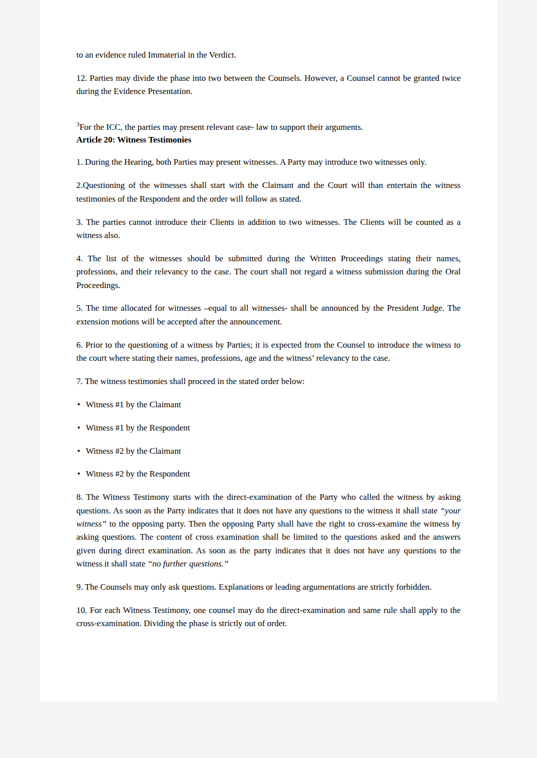to an evidence ruled Immaterial in the Verdict.
12. Parties may divide the phase into two between the Counsels. However, a Counsel cannot be granted twice during the Evidence Presentation.
3For the ICC, the parties may present relevant case- law to support their arguments.
Article 20: Witness Testimonies
1. During the Hearing, both Parties may present witnesses. A Party may introduce two witnesses only.
2.Questioning of the witnesses shall start with the Claimant and the Court will than entertain the witness testimonies of the Respondent and the order will follow as stated.
3. The parties cannot introduce their Clients in addition to two witnesses. The Clients will be counted as a witness also.
4. The list of the witnesses should be submitted during the Written Proceedings stating their names, professions, and their relevancy to the case. The court shall not regard a witness submission during the Oral Proceedings.
5. The time allocated for witnesses –equal to all witnesses- shall be announced by the President Judge. The extension motions will be accepted after the announcement.
6. Prior to the questioning of a witness by Parties; it is expected from the Counsel to introduce the witness to the court where stating their names, professions, age and the witness’ relevancy to the case.
7. The witness testimonies shall proceed in the stated order below:
Witness #1 by the Claimant
Witness #1 by the Respondent
Witness #2 by the Claimant
Witness #2 by the Respondent
8. The Witness Testimony starts with the direct-examination of the Party who called the witness by asking questions. As soon as the Party indicates that it does not have any questions to the witness it shall state “your witness” to the opposing party. Then the opposing Party shall have the right to cross-examine the witness by asking questions. The content of cross examination shall be limited to the questions asked and the answers given during direct examination. As soon as the party indicates that it does not have any questions to the witness it shall state “no further questions.”
9. The Counsels may only ask questions. Explanations or leading argumentations are strictly forbidden.
10. For each Witness Testimony, one counsel may do the direct-examination and same rule shall apply to the cross-examination. Dividing the phase is strictly out of order.